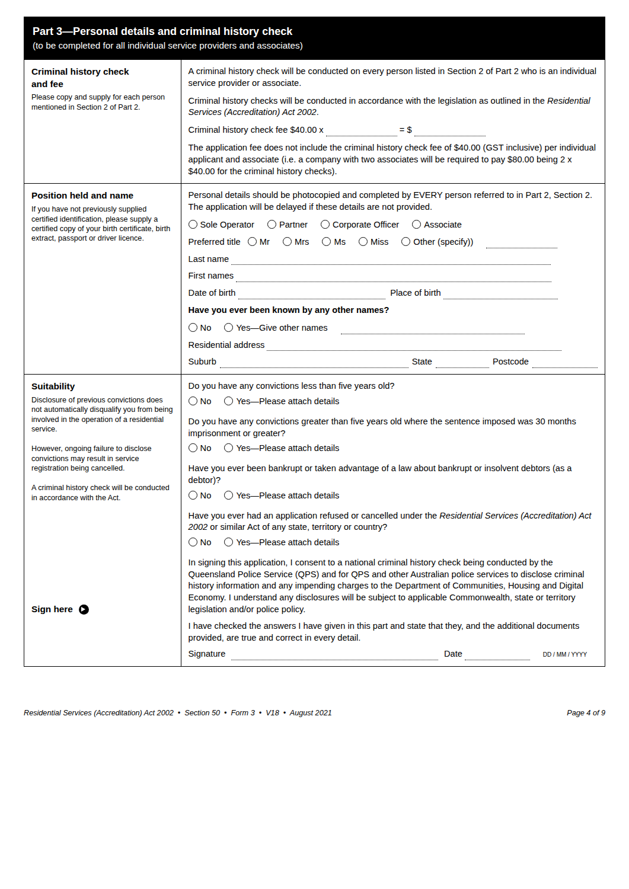| Part 3—Personal details and criminal history check (to be completed for all individual service providers and associates) |
| Criminal history check and fee Please copy and supply for each person mentioned in Section 2 of Part 2. | A criminal history check will be conducted on every person listed in Section 2 of Part 2 who is an individual service provider or associate. Criminal history checks will be conducted in accordance with the legislation as outlined in the Residential Services (Accreditation) Act 2002 . Criminal history check fee $40.00 x = $ The application fee does not include the criminal history check fee of $40.00 (GST inclusive) per individual applicant and associate (i.e. a company with two associates will be required to pay $80.00 being 2 x $40.00 for the criminal history checks). |
| Position held and name If you have not previously supplied certified identification, please supply a certified copy of your birth certificate, birth extract, passport or driver licence. | Personal details should be photocopied and completed by EVERY person referred to in Part 2, Section 2. The application will be delayed if these details are not provided. Sole Operator Partner Corporate Officer Associate Preferred title Mr Mrs Ms Miss Other (specify)) Last name First names Date of birth Place of birth Have you ever been known by any other names? No Yes—Give other names Residential address Suburb State Postcode |
| Suitability Disclosure of previous convictions does not automatically disqualify you from being involved in the operation of a residential service. However, ongoing failure to disclose convictions may result in service registration being cancelled. A criminal history check will be conducted in accordance with the Act. Sign here | Do you have any convictions less than five years old? No Yes—Please attach details Do you have any convictions greater than five years old where the sentence imposed was 30 months imprisonment or greater? No Yes—Please attach details Have you ever been bankrupt or taken advantage of a law about bankrupt or insolvent debtors (as a debtor)? No Yes—Please attach details Have you ever had an application refused or cancelled under the Residential Services (Accreditation) Act 2002 or similar Act of any state, territory or country? No Yes—Please attach details In signing this application, I consent to a national criminal history check being conducted by the Queensland Police Service (QPS) and for QPS and other Australian police services to disclose criminal history information and any impending charges to the Department of Communities, Housing and Digital Economy. I understand any disclosures will be subject to applicable Commonwealth, state or territory legislation and/or police policy. I have checked the answers I have given in this part and state that they, and the additional documents provided, are true and correct in every detail. Signature Date DD / MM / YYYY |
Residential Services (Accreditation) Act 2002 • Section 50 • Form 3 • V18 • August 2021
Page 4 of 9